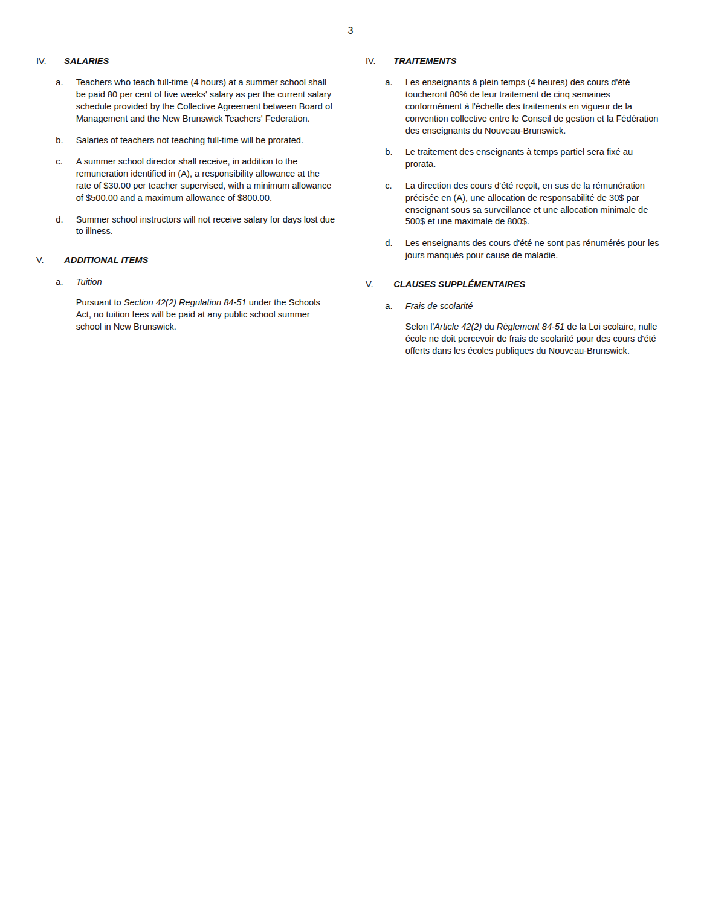3
IV. SALARIES
a. Teachers who teach full-time (4 hours) at a summer school shall be paid 80 per cent of five weeks' salary as per the current salary schedule provided by the Collective Agreement between Board of Management and the New Brunswick Teachers' Federation.
b. Salaries of teachers not teaching full-time will be prorated.
c. A summer school director shall receive, in addition to the remuneration identified in (A), a responsibility allowance at the rate of $30.00 per teacher supervised, with a minimum allowance of $500.00 and a maximum allowance of $800.00.
d. Summer school instructors will not receive salary for days lost due to illness.
V. ADDITIONAL ITEMS
a.
Tuition
Pursuant to Section 42(2) Regulation 84-51 under the Schools Act, no tuition fees will be paid at any public school summer school in New Brunswick.
IV. TRAITEMENTS
a. Les enseignants à plein temps (4 heures) des cours d'été toucheront 80% de leur traitement de cinq semaines conformément à l'échelle des traitements en vigueur de la convention collective entre le Conseil de gestion et la Fédération des enseignants du Nouveau-Brunswick.
b. Le traitement des enseignants à temps partiel sera fixé au prorata.
c. La direction des cours d'été reçoit, en sus de la rémunération précisée en (A), une allocation de responsabilité de 30$ par enseignant sous sa surveillance et une allocation minimale de 500$ et une maximale de 800$.
d. Les enseignants des cours d'été ne sont pas rénumérés pour les jours manqués pour cause de maladie.
V. CLAUSES SUPPLÉMENTAIRES
a.
Frais de scolarité
Selon l'Article 42(2) du Règlement 84-51 de la Loi scolaire, nulle école ne doit percevoir de frais de scolarité pour des cours d'été offerts dans les écoles publiques du Nouveau-Brunswick.